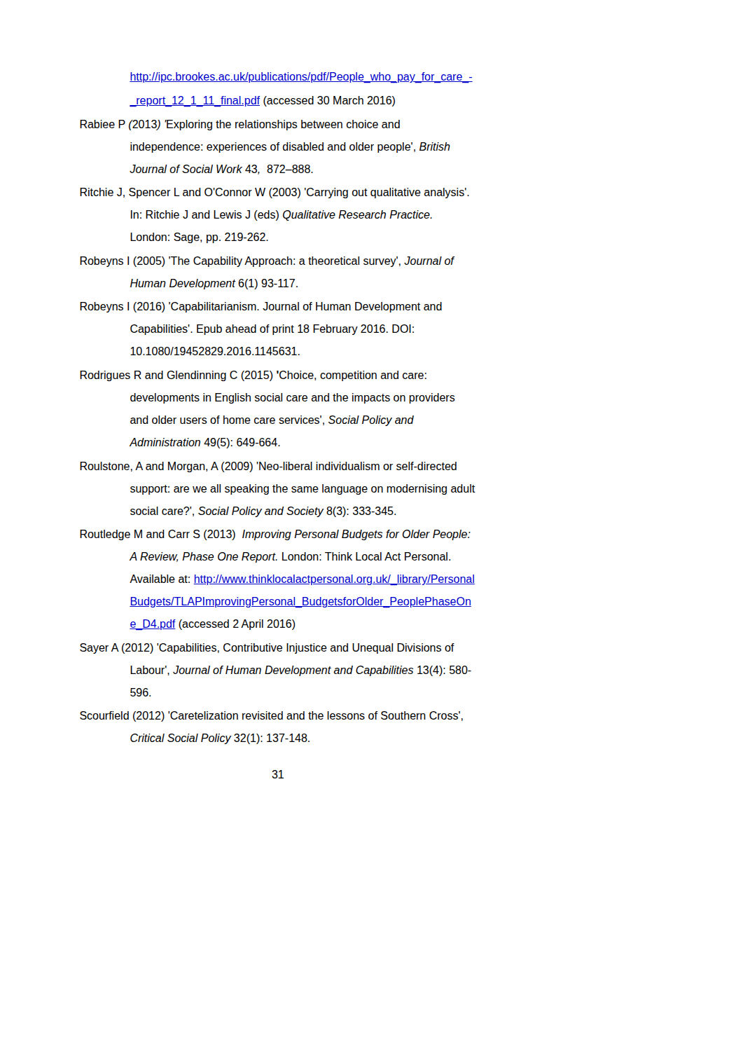http://ipc.brookes.ac.uk/publications/pdf/People_who_pay_for_care_-
_report_12_1_11_final.pdf (accessed 30 March 2016)
Rabiee P (2013) 'Exploring the relationships between choice and independence: experiences of disabled and older people', British Journal of Social Work 43, 872–888.
Ritchie J, Spencer L and O'Connor W (2003) 'Carrying out qualitative analysis'. In: Ritchie J and Lewis J (eds) Qualitative Research Practice. London: Sage, pp. 219-262.
Robeyns I (2005) 'The Capability Approach: a theoretical survey', Journal of Human Development 6(1) 93-117.
Robeyns I (2016) 'Capabilitarianism. Journal of Human Development and Capabilities'. Epub ahead of print 18 February 2016. DOI: 10.1080/19452829.2016.1145631.
Rodrigues R and Glendinning C (2015) 'Choice, competition and care: developments in English social care and the impacts on providers and older users of home care services', Social Policy and Administration 49(5): 649-664.
Roulstone, A and Morgan, A (2009) 'Neo-liberal individualism or self-directed support: are we all speaking the same language on modernising adult social care?', Social Policy and Society 8(3): 333-345.
Routledge M and Carr S (2013) Improving Personal Budgets for Older People: A Review, Phase One Report. London: Think Local Act Personal. Available at: http://www.thinklocalactpersonal.org.uk/_library/PersonalBudgets/TLAPImprovingPersonal_BudgetsforOlder_PeoplePhaseOne_D4.pdf (accessed 2 April 2016)
Sayer A (2012) 'Capabilities, Contributive Injustice and Unequal Divisions of Labour', Journal of Human Development and Capabilities 13(4): 580-596.
Scourfield (2012) 'Caretelization revisited and the lessons of Southern Cross', Critical Social Policy 32(1): 137-148.
31